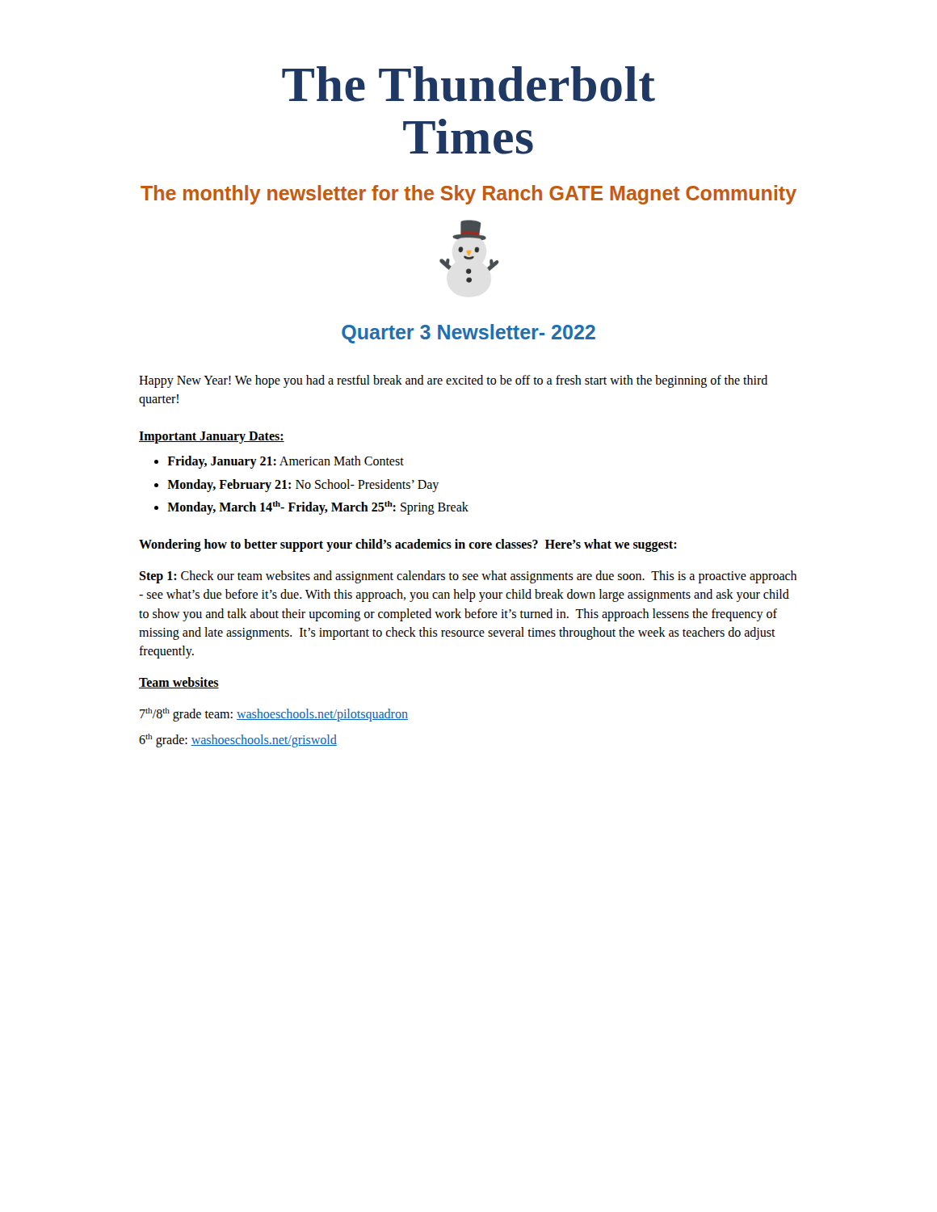The Thunderbolt
Times
The monthly newsletter for the Sky Ranch GATE Magnet Community
⛄
Quarter 3 Newsletter- 2022
Happy New Year! We hope you had a restful break and are excited to be off to a fresh start with the beginning of the third quarter!
Important January Dates:
Friday, January 21: American Math Contest
Monday, February 21: No School- Presidents’ Day
Monday, March 14th- Friday, March 25th: Spring Break
Wondering how to better support your child’s academics in core classes? Here’s what we suggest:
Step 1: Check our team websites and assignment calendars to see what assignments are due soon. This is a proactive approach - see what’s due before it’s due. With this approach, you can help your child break down large assignments and ask your child to show you and talk about their upcoming or completed work before it’s turned in. This approach lessens the frequency of missing and late assignments. It’s important to check this resource several times throughout the week as teachers do adjust frequently.
Team websites
7th/8th grade team: washoeschools.net/pilotsquadron
6th grade: washoeschools.net/griswold